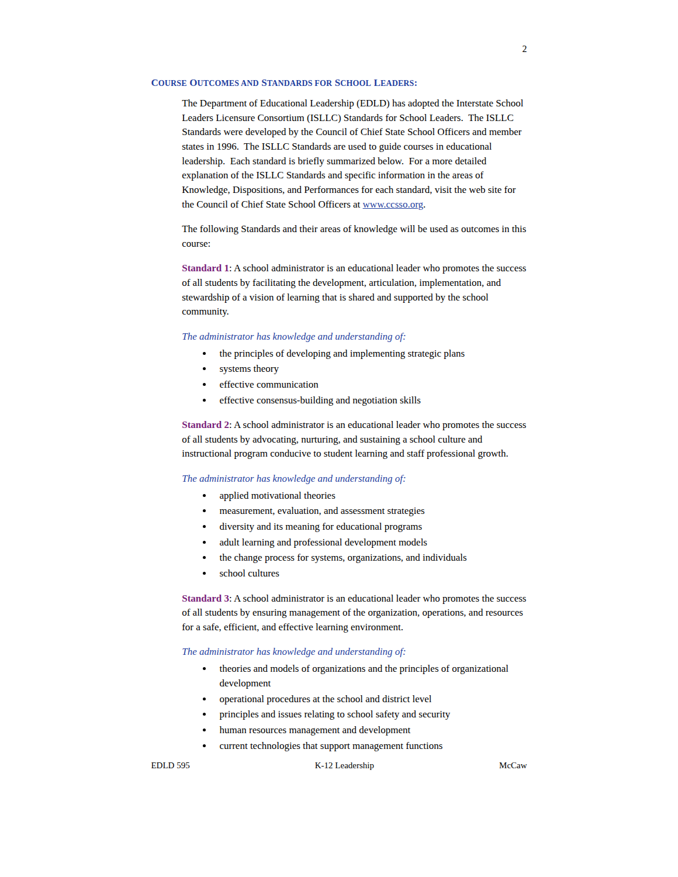2
COURSE OUTCOMES AND STANDARDS FOR SCHOOL LEADERS:
The Department of Educational Leadership (EDLD) has adopted the Interstate School Leaders Licensure Consortium (ISLLC) Standards for School Leaders. The ISLLC Standards were developed by the Council of Chief State School Officers and member states in 1996. The ISLLC Standards are used to guide courses in educational leadership. Each standard is briefly summarized below. For a more detailed explanation of the ISLLC Standards and specific information in the areas of Knowledge, Dispositions, and Performances for each standard, visit the web site for the Council of Chief State School Officers at www.ccsso.org.
The following Standards and their areas of knowledge will be used as outcomes in this course:
Standard 1: A school administrator is an educational leader who promotes the success of all students by facilitating the development, articulation, implementation, and stewardship of a vision of learning that is shared and supported by the school community.
The administrator has knowledge and understanding of:
the principles of developing and implementing strategic plans
systems theory
effective communication
effective consensus-building and negotiation skills
Standard 2: A school administrator is an educational leader who promotes the success of all students by advocating, nurturing, and sustaining a school culture and instructional program conducive to student learning and staff professional growth.
The administrator has knowledge and understanding of:
applied motivational theories
measurement, evaluation, and assessment strategies
diversity and its meaning for educational programs
adult learning and professional development models
the change process for systems, organizations, and individuals
school cultures
Standard 3: A school administrator is an educational leader who promotes the success of all students by ensuring management of the organization, operations, and resources for a safe, efficient, and effective learning environment.
The administrator has knowledge and understanding of:
theories and models of organizations and the principles of organizational development
operational procedures at the school and district level
principles and issues relating to school safety and security
human resources management and development
current technologies that support management functions
EDLD 595 K-12 Leadership McCaw